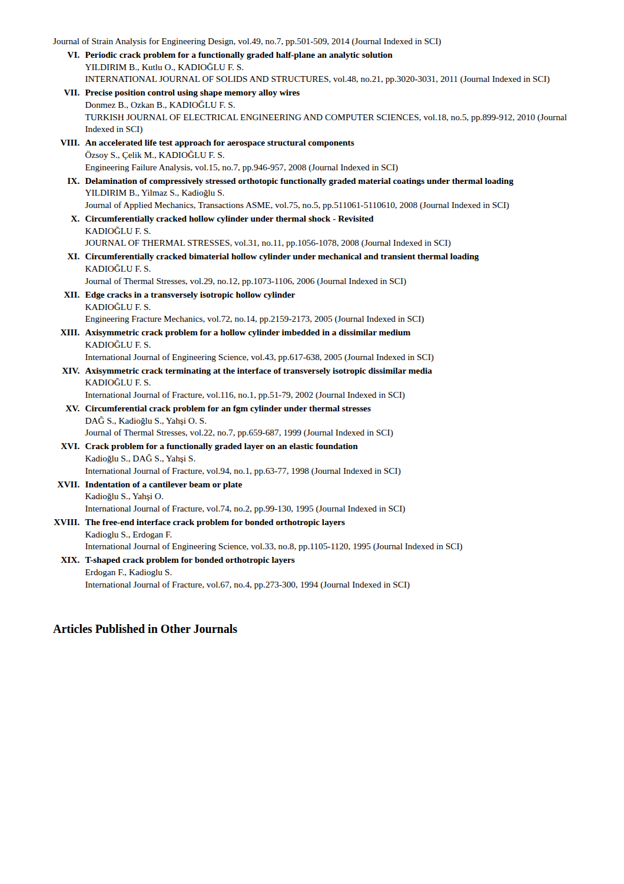Journal of Strain Analysis for Engineering Design, vol.49, no.7, pp.501-509, 2014 (Journal Indexed in SCI)
Periodic crack problem for a functionally graded half-plane an analytic solution
YILDIRIM B., Kutlu O., KADIOĞLU F. S.
INTERNATIONAL JOURNAL OF SOLIDS AND STRUCTURES, vol.48, no.21, pp.3020-3031, 2011 (Journal Indexed in SCI)
Precise position control using shape memory alloy wires
Donmez B., Ozkan B., KADIOĞLU F. S.
TURKISH JOURNAL OF ELECTRICAL ENGINEERING AND COMPUTER SCIENCES, vol.18, no.5, pp.899-912, 2010 (Journal Indexed in SCI)
An accelerated life test approach for aerospace structural components
Özsoy S., Çelik M., KADIOĞLU F. S.
Engineering Failure Analysis, vol.15, no.7, pp.946-957, 2008 (Journal Indexed in SCI)
Delamination of compressively stressed orthotopic functionally graded material coatings under thermal loading
YILDIRIM B., Yilmaz S., Kadioğlu S.
Journal of Applied Mechanics, Transactions ASME, vol.75, no.5, pp.511061-5110610, 2008 (Journal Indexed in SCI)
Circumferentially cracked hollow cylinder under thermal shock - Revisited
KADIOĞLU F. S.
JOURNAL OF THERMAL STRESSES, vol.31, no.11, pp.1056-1078, 2008 (Journal Indexed in SCI)
Circumferentially cracked bimaterial hollow cylinder under mechanical and transient thermal loading
KADIOĞLU F. S.
Journal of Thermal Stresses, vol.29, no.12, pp.1073-1106, 2006 (Journal Indexed in SCI)
Edge cracks in a transversely isotropic hollow cylinder
KADIOĞLU F. S.
Engineering Fracture Mechanics, vol.72, no.14, pp.2159-2173, 2005 (Journal Indexed in SCI)
Axisymmetric crack problem for a hollow cylinder imbedded in a dissimilar medium
KADIOĞLU F. S.
International Journal of Engineering Science, vol.43, pp.617-638, 2005 (Journal Indexed in SCI)
Axisymmetric crack terminating at the interface of transversely isotropic dissimilar media
KADIOĞLU F. S.
International Journal of Fracture, vol.116, no.1, pp.51-79, 2002 (Journal Indexed in SCI)
Circumferential crack problem for an fgm cylinder under thermal stresses
DAĞ S., Kadioğlu S., Yahşi O. S.
Journal of Thermal Stresses, vol.22, no.7, pp.659-687, 1999 (Journal Indexed in SCI)
Crack problem for a functionally graded layer on an elastic foundation
Kadioğlu S., DAĞ S., Yahşi S.
International Journal of Fracture, vol.94, no.1, pp.63-77, 1998 (Journal Indexed in SCI)
Indentation of a cantilever beam or plate
Kadioğlu S., Yahşi O.
International Journal of Fracture, vol.74, no.2, pp.99-130, 1995 (Journal Indexed in SCI)
The free-end interface crack problem for bonded orthotropic layers
Kadioglu S., Erdogan F.
International Journal of Engineering Science, vol.33, no.8, pp.1105-1120, 1995 (Journal Indexed in SCI)
T-shaped crack problem for bonded orthotropic layers
Erdogan F., Kadioglu S.
International Journal of Fracture, vol.67, no.4, pp.273-300, 1994 (Journal Indexed in SCI)
Articles Published in Other Journals